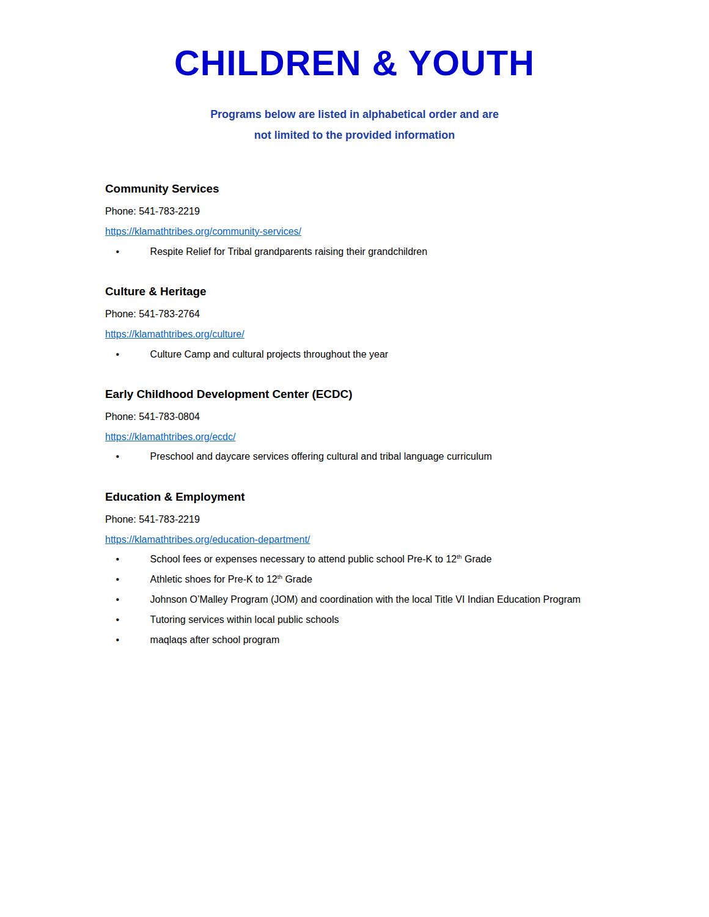CHILDREN & YOUTH
Programs below are listed in alphabetical order and are
not limited to the provided information
Community Services
Phone: 541-783-2219
https://klamathtribes.org/community-services/
Respite Relief for Tribal grandparents raising their grandchildren
Culture & Heritage
Phone: 541-783-2764
https://klamathtribes.org/culture/
Culture Camp and cultural projects throughout the year
Early Childhood Development Center (ECDC)
Phone: 541-783-0804
https://klamathtribes.org/ecdc/
Preschool and daycare services offering cultural and tribal language curriculum
Education & Employment
Phone: 541-783-2219
https://klamathtribes.org/education-department/
School fees or expenses necessary to attend public school Pre-K to 12th Grade
Athletic shoes for Pre-K to 12th Grade
Johnson O’Malley Program (JOM) and coordination with the local Title VI Indian Education Program
Tutoring services within local public schools
maqlaqs after school program